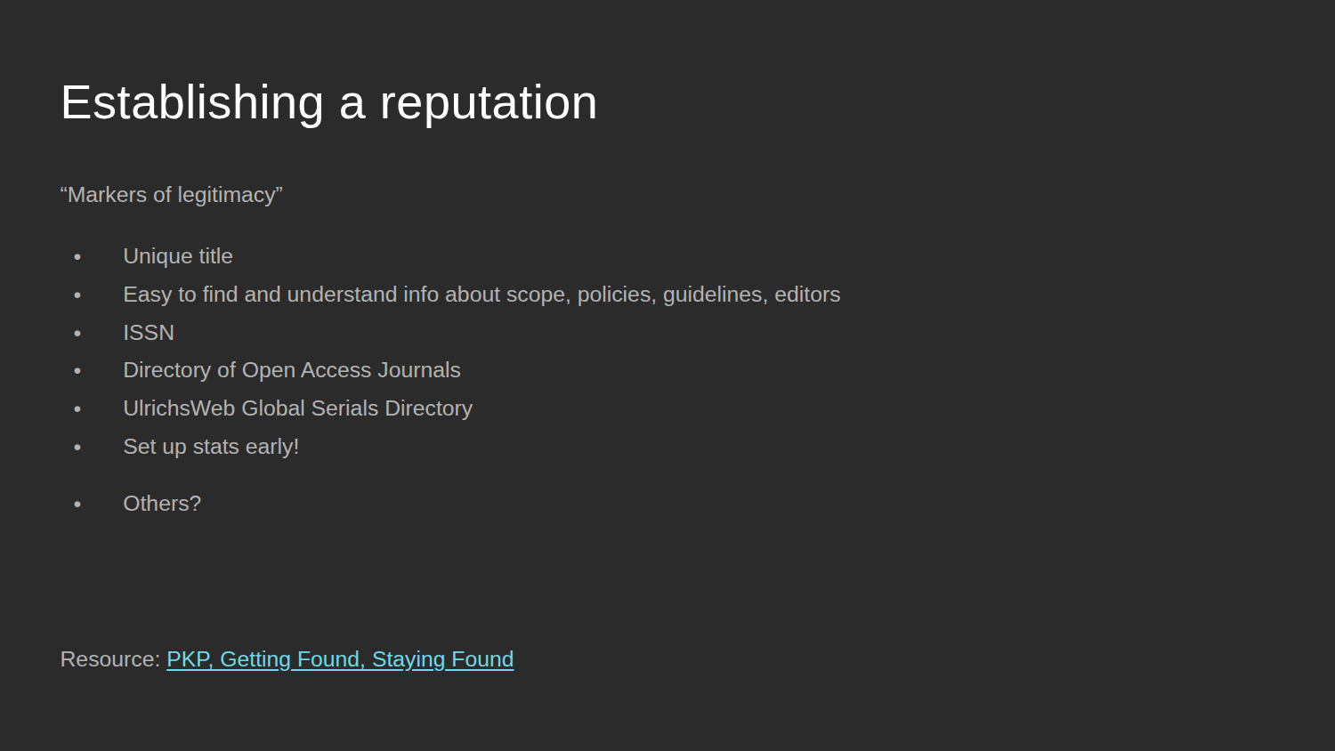Establishing a reputation
“Markers of legitimacy”
Unique title
Easy to find and understand info about scope, policies, guidelines, editors
ISSN
Directory of Open Access Journals
UlrichsWeb Global Serials Directory
Set up stats early!
Others?
Resource: PKP, Getting Found, Staying Found